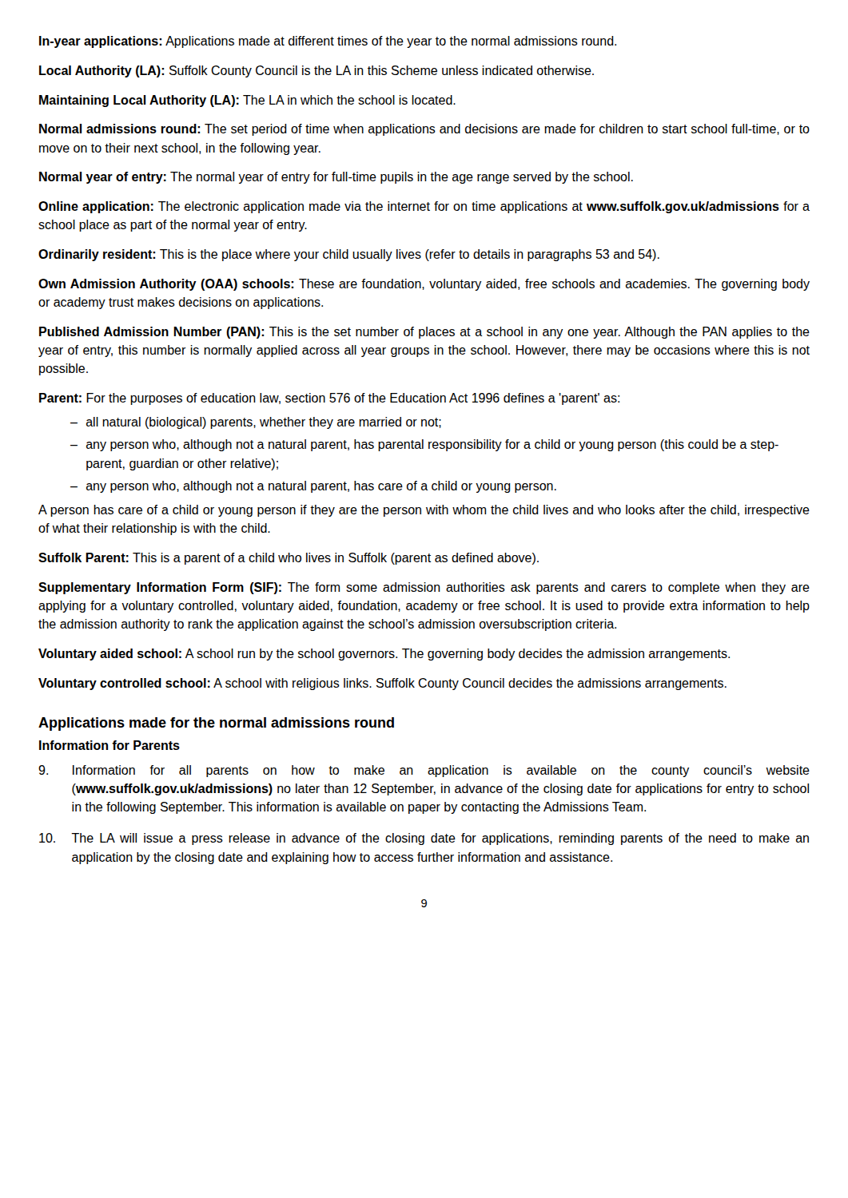In-year applications
In-year applications: Applications made at different times of the year to the normal admissions round.
Local Authority (LA)
Local Authority (LA): Suffolk County Council is the LA in this Scheme unless indicated otherwise.
Maintaining Local Authority (LA)
Maintaining Local Authority (LA): The LA in which the school is located.
Normal admissions round
Normal admissions round: The set period of time when applications and decisions are made for children to start school full-time, or to move on to their next school, in the following year.
Normal year of entry
Normal year of entry: The normal year of entry for full-time pupils in the age range served by the school.
Online application
Online application: The electronic application made via the internet for on time applications at www.suffolk.gov.uk/admissions for a school place as part of the normal year of entry.
Ordinarily resident
Ordinarily resident: This is the place where your child usually lives (refer to details in paragraphs 53 and 54).
Own Admission Authority (OAA) schools
Own Admission Authority (OAA) schools: These are foundation, voluntary aided, free schools and academies. The governing body or academy trust makes decisions on applications.
Published Admission Number (PAN)
Published Admission Number (PAN): This is the set number of places at a school in any one year. Although the PAN applies to the year of entry, this number is normally applied across all year groups in the school. However, there may be occasions where this is not possible.
Parent
Parent: For the purposes of education law, section 576 of the Education Act 1996 defines a 'parent' as:
all natural (biological) parents, whether they are married or not;
any person who, although not a natural parent, has parental responsibility for a child or young person (this could be a step-parent, guardian or other relative);
any person who, although not a natural parent, has care of a child or young person.
A person has care of a child or young person if they are the person with whom the child lives and who looks after the child, irrespective of what their relationship is with the child.
Suffolk Parent
Suffolk Parent: This is a parent of a child who lives in Suffolk (parent as defined above).
Supplementary Information Form (SIF)
Supplementary Information Form (SIF): The form some admission authorities ask parents and carers to complete when they are applying for a voluntary controlled, voluntary aided, foundation, academy or free school. It is used to provide extra information to help the admission authority to rank the application against the school’s admission oversubscription criteria.
Voluntary aided school
Voluntary aided school: A school run by the school governors. The governing body decides the admission arrangements.
Voluntary controlled school
Voluntary controlled school: A school with religious links. Suffolk County Council decides the admissions arrangements.
Applications made for the normal admissions round
Information for Parents
Information for all parents on how to make an application is available on the county council’s website (www.suffolk.gov.uk/admissions) no later than 12 September, in advance of the closing date for applications for entry to school in the following September. This information is available on paper by contacting the Admissions Team.
The LA will issue a press release in advance of the closing date for applications, reminding parents of the need to make an application by the closing date and explaining how to access further information and assistance.
9